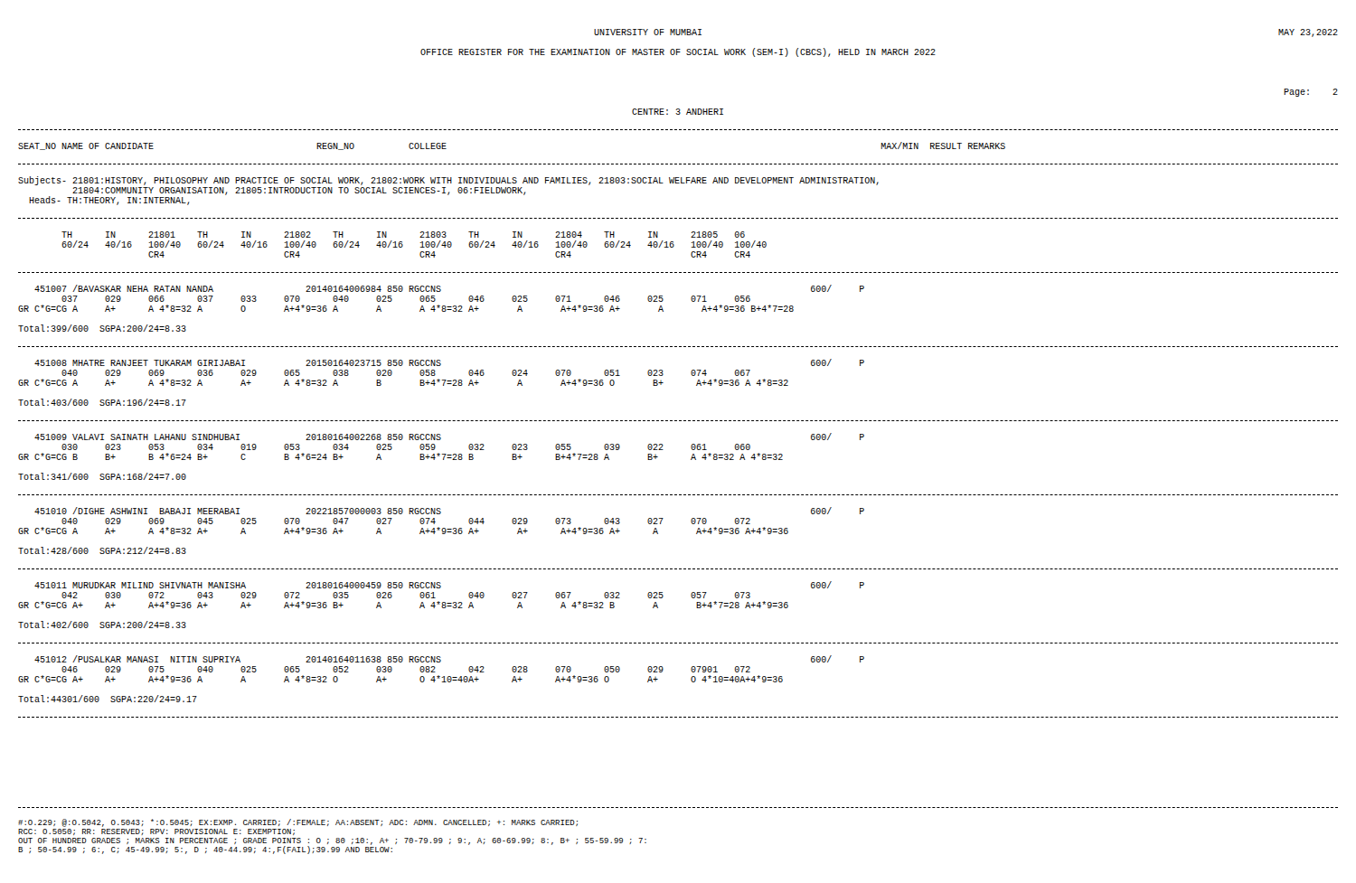UNIVERSITY OF MUMBAI MAY 23,2022
OFFICE REGISTER FOR THE EXAMINATION OF MASTER OF SOCIAL WORK (SEM-I) (CBCS), HELD IN MARCH 2022
Page: 2
CENTRE: 3 ANDHERI
SEAT_NO NAME OF CANDIDATE REGN_NO COLLEGE MAX/MIN RESULT REMARKS
Subjects- 21801:HISTORY, PHILOSOPHY AND PRACTICE OF SOCIAL WORK, 21802:WORK WITH INDIVIDUALS AND FAMILIES, 21803:SOCIAL WELFARE AND DEVELOPMENT ADMINISTRATION, 21804:COMMUNITY ORGANISATION, 21805:INTRODUCTION TO SOCIAL SCIENCES-I, 06:FIELDWORK, Heads- TH:THEORY, IN:INTERNAL,
TH IN 21801 TH IN 21802 TH IN 21803 TH IN 21804 TH IN 21805 06 60/24 40/16 100/40 60/24 40/16 100/40 60/24 40/16 100/40 60/24 40/16 100/40 60/24 40/16 100/40 100/40 CR4 CR4 CR4 CR4 CR4 CR4
451007 /BAVASKAR NEHA RATAN NANDA 20140164006984 850 RGCCNS 600/ P 037 029 066 037 033 070 040 025 065 046 025 071 046 025 071 056 GR C*G=CG A A+ A 4*8=32 A O A+4*9=36 A A A 4*8=32 A+ A A+4*9=36 A+ A A+4*9=36 B+4*7=28 Total:399/600 SGPA:200/24=8.33
451008 MHATRE RANJEET TUKARAM GIRIJABAI 20150164023715 850 RGCCNS 600/ P 040 029 069 036 029 065 038 020 058 046 024 070 051 023 074 067 GR C*G=CG A A+ A 4*8=32 A A+ A 4*8=32 A B B+4*7=28 A+ A A+4*9=36 O B+ A+4*9=36 A 4*8=32 Total:403/600 SGPA:196/24=8.17
451009 VALAVI SAINATH LAHANU SINDHUBAI 20180164002268 850 RGCCNS 600/ P 030 023 053 034 019 053 034 025 059 032 023 055 039 022 061 060 GR C*G=CG B B+ B 4*6=24 B+ C B 4*6=24 B+ A B+4*7=28 B B+ B+4*7=28 A B+ A 4*8=32 A 4*8=32 Total:341/600 SGPA:168/24=7.00
451010 /DIGHE ASHWINI BABAJI MEERABAI 20221857000003 850 RGCCNS 600/ P 040 029 069 045 025 070 047 027 074 044 029 073 043 027 070 072 GR C*G=CG A A+ A 4*8=32 A+ A A+4*9=36 A+ A A+4*9=36 A+ A+ A+4*9=36 A+ A A+4*9=36 A+4*9=36 Total:428/600 SGPA:212/24=8.83
451011 MURUDKAR MILIND SHIVNATH MANISHA 20180164000459 850 RGCCNS 600/ P 042 030 072 043 029 072 035 026 061 040 027 067 032 025 057 073 GR C*G=CG A+ A+ A+4*9=36 A+ A+ A+4*9=36 B+ A A 4*8=32 A A A 4*8=32 B A B+4*7=28 A+4*9=36 Total:402/600 SGPA:200/24=8.33
451012 /PUSALKAR MANASI NITIN SUPRIYA 20140164011638 850 RGCCNS 600/ P 046 029 075 040 025 065 052 030 082 042 028 070 050 029 07901 072 GR C*G=CG A+ A+ A+4*9=36 A A A 4*8=32 O A+ O 4*10=40A+ A+ A+4*9=36 O A+ O 4*10=40A+4*9=36 Total:44301/600 SGPA:220/24=9.17
#:O.229; @:O.5042, O.5043; *:O.5045; EX:EXMP. CARRIED; /:FEMALE; AA:ABSENT; ADC: ADMN. CANCELLED; +: MARKS CARRIED; RCC: O.5050; RR: RESERVED; RPV: PROVISIONAL E: EXEMPTION; OUT OF HUNDRED GRADES ; MARKS IN PERCENTAGE ; GRADE POINTS : O ; 80 ;10:, A+ ; 70-79.99 ; 9:, A; 60-69.99; 8:, B+ ; 55-59.99 ; 7: B ; 50-54.99 ; 6:, C; 45-49.99; 5:, D ; 40-44.99; 4:,F(FAIL);39.99 AND BELOW: